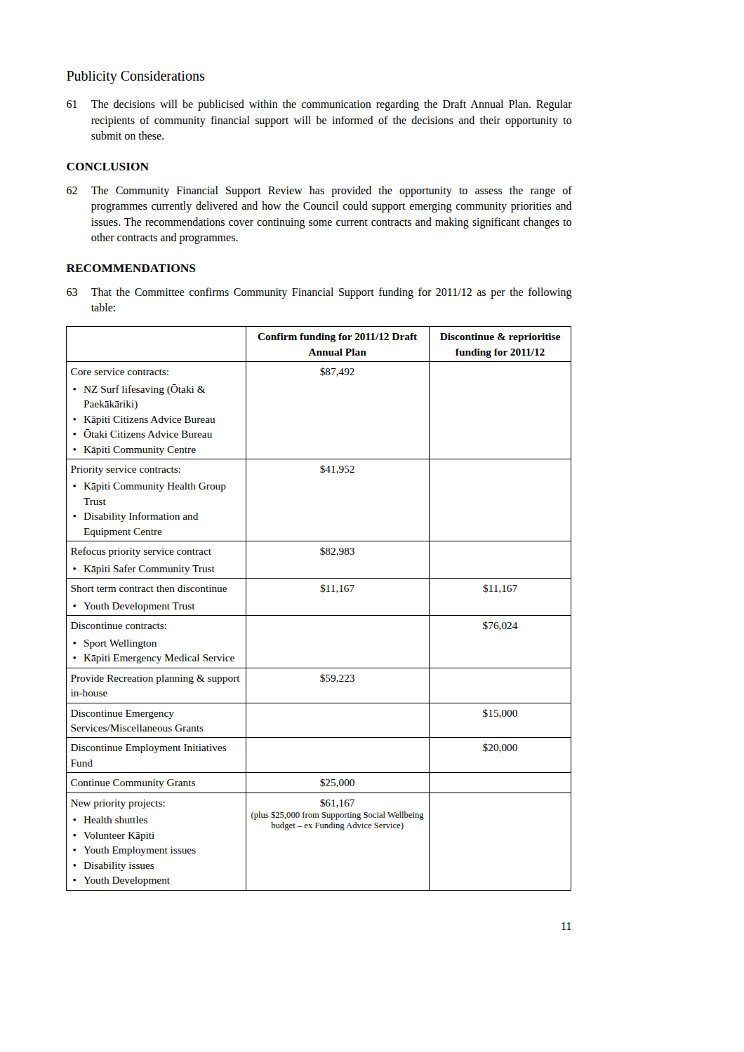Publicity Considerations
61
The decisions will be publicised within the communication regarding the Draft Annual Plan. Regular recipients of community financial support will be informed of the decisions and their opportunity to submit on these.
CONCLUSION
62
The Community Financial Support Review has provided the opportunity to assess the range of programmes currently delivered and how the Council could support emerging community priorities and issues. The recommendations cover continuing some current contracts and making significant changes to other contracts and programmes.
RECOMMENDATIONS
63
That the Committee confirms Community Financial Support funding for 2011/12 as per the following table:
| | Confirm funding for 2011/12 Draft Annual Plan | Discontinue & reprioritise funding for 2011/12 |
| --- | --- | --- |
| Core service contracts: NZ Surf lifesaving (Ōtaki & Paekākāriki) Kāpiti Citizens Advice Bureau Ōtaki Citizens Advice Bureau Kāpiti Community Centre | $87,492 | |
| Priority service contracts: Kāpiti Community Health Group Trust Disability Information and Equipment Centre | $41,952 | |
| Refocus priority service contract Kāpiti Safer Community Trust | $82,983 | |
| Short term contract then discontinue Youth Development Trust | $11,167 | $11,167 |
| Discontinue contracts: Sport Wellington Kāpiti Emergency Medical Service | | $76,024 |
| Provide Recreation planning & support in-house | $59,223 | |
| Discontinue Emergency Services/Miscellaneous Grants | | $15,000 |
| Discontinue Employment Initiatives Fund | | $20,000 |
| Continue Community Grants | $25,000 | |
| New priority projects: Health shuttles Volunteer Kāpiti Youth Employment issues Disability issues Youth Development | $61,167 (plus $25,000 from Supporting Social Wellbeing budget – ex Funding Advice Service) | |
11